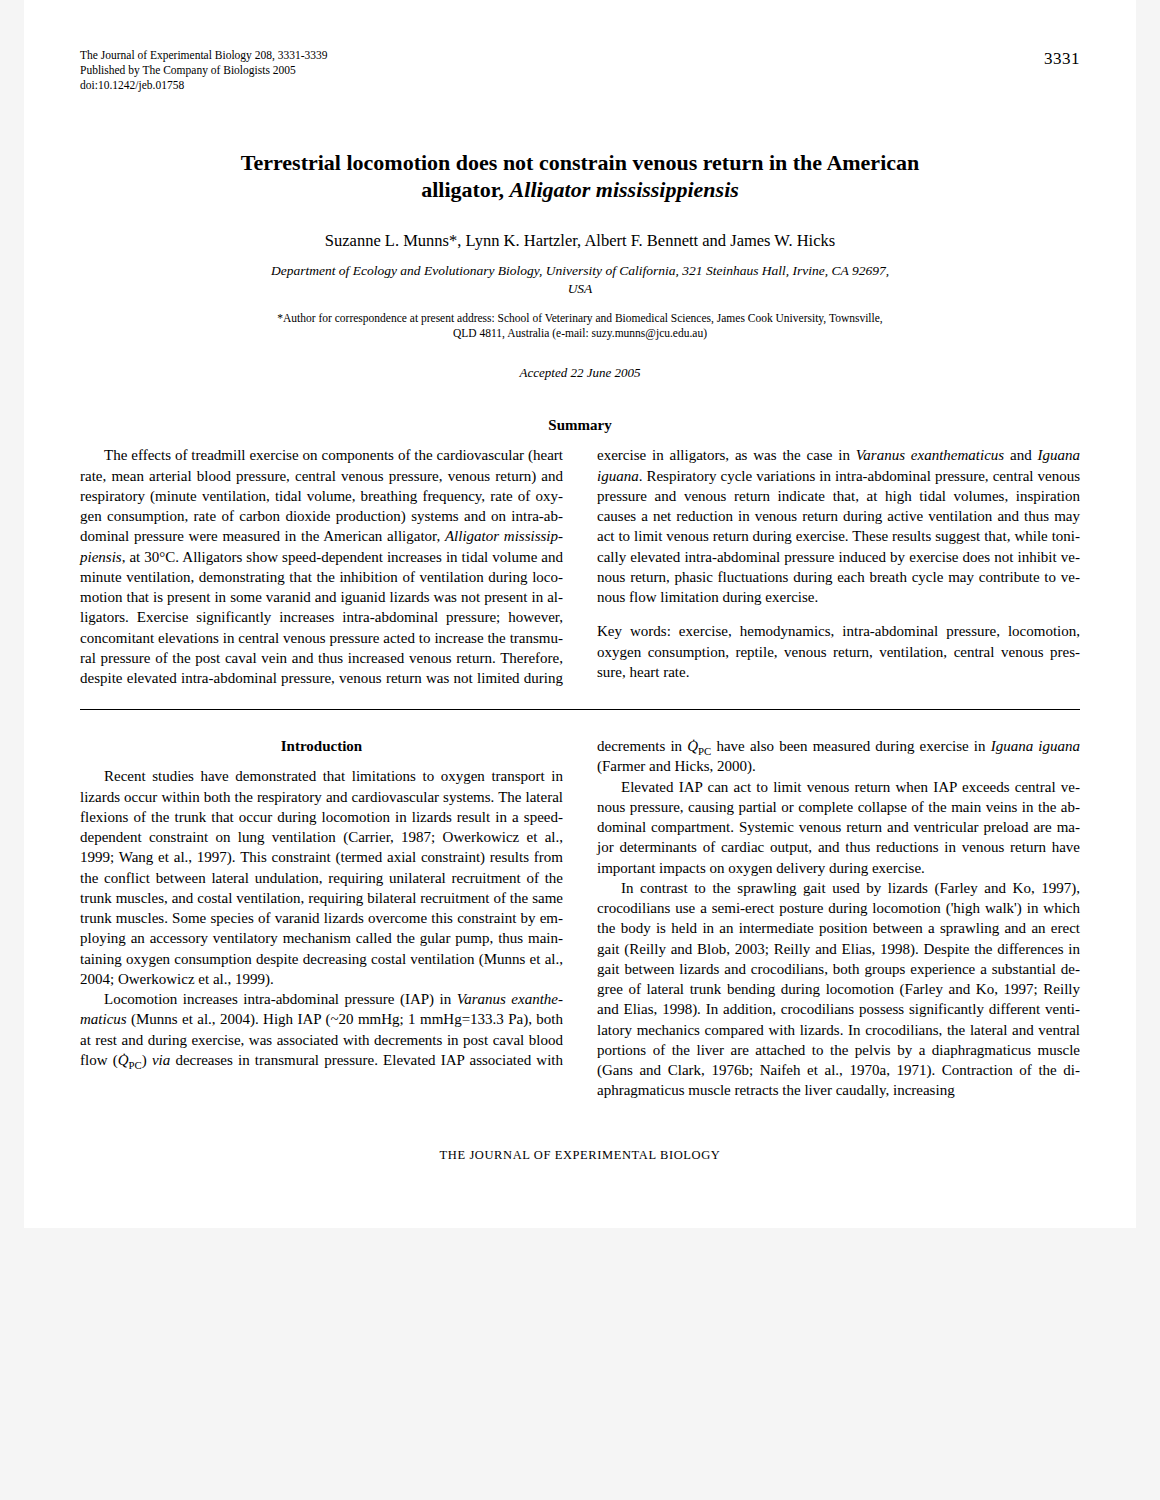The Journal of Experimental Biology 208, 3331-3339
Published by The Company of Biologists 2005
doi:10.1242/jeb.01758
3331
Terrestrial locomotion does not constrain venous return in the American
alligator, Alligator mississippiensis
Suzanne L. Munns*, Lynn K. Hartzler, Albert F. Bennett and James W. Hicks
Department of Ecology and Evolutionary Biology, University of California, 321 Steinhaus Hall, Irvine, CA 92697,
USA
*Author for correspondence at present address: School of Veterinary and Biomedical Sciences, James Cook University, Townsville,
QLD 4811, Australia (e-mail: suzy.munns@jcu.edu.au)
Accepted 22 June 2005
Summary
The effects of treadmill exercise on components of the cardiovascular (heart rate, mean arterial blood pressure, central venous pressure, venous return) and respiratory (minute ventilation, tidal volume, breathing frequency, rate of oxygen consumption, rate of carbon dioxide production) systems and on intra-abdominal pressure were measured in the American alligator, Alligator mississippiensis, at 30°C. Alligators show speed-dependent increases in tidal volume and minute ventilation, demonstrating that the inhibition of ventilation during locomotion that is present in some varanid and iguanid lizards was not present in alligators. Exercise significantly increases intra-abdominal pressure; however, concomitant elevations in central venous pressure acted to increase the transmural pressure of the post caval vein and thus increased venous return. Therefore, despite elevated intra-abdominal pressure, venous return was not limited during exercise in alligators, as was the case in Varanus exanthematicus and Iguana iguana. Respiratory cycle variations in intra-abdominal pressure, central venous pressure and venous return indicate that, at high tidal volumes, inspiration causes a net reduction in venous return during active ventilation and thus may act to limit venous return during exercise. These results suggest that, while tonically elevated intra-abdominal pressure induced by exercise does not inhibit venous return, phasic fluctuations during each breath cycle may contribute to venous flow limitation during exercise.
Key words: exercise, hemodynamics, intra-abdominal pressure, locomotion, oxygen consumption, reptile, venous return, ventilation, central venous pressure, heart rate.
Introduction
Recent studies have demonstrated that limitations to oxygen transport in lizards occur within both the respiratory and cardiovascular systems. The lateral flexions of the trunk that occur during locomotion in lizards result in a speed-dependent constraint on lung ventilation (Carrier, 1987; Owerkowicz et al., 1999; Wang et al., 1997). This constraint (termed axial constraint) results from the conflict between lateral undulation, requiring unilateral recruitment of the trunk muscles, and costal ventilation, requiring bilateral recruitment of the same trunk muscles. Some species of varanid lizards overcome this constraint by employing an accessory ventilatory mechanism called the gular pump, thus maintaining oxygen consumption despite decreasing costal ventilation (Munns et al., 2004; Owerkowicz et al., 1999).
Locomotion increases intra-abdominal pressure (IAP) in Varanus exanthematicus (Munns et al., 2004). High IAP (~20 mmHg; 1 mmHg=133.3 Pa), both at rest and during exercise, was associated with decrements in post caval blood flow (Q̇PC) via decreases in transmural pressure. Elevated IAP associated with decrements in Q̇PC have also been measured during exercise in Iguana iguana (Farmer and Hicks, 2000).
Elevated IAP can act to limit venous return when IAP exceeds central venous pressure, causing partial or complete collapse of the main veins in the abdominal compartment. Systemic venous return and ventricular preload are major determinants of cardiac output, and thus reductions in venous return have important impacts on oxygen delivery during exercise.
In contrast to the sprawling gait used by lizards (Farley and Ko, 1997), crocodilians use a semi-erect posture during locomotion ('high walk') in which the body is held in an intermediate position between a sprawling and an erect gait (Reilly and Blob, 2003; Reilly and Elias, 1998). Despite the differences in gait between lizards and crocodilians, both groups experience a substantial degree of lateral trunk bending during locomotion (Farley and Ko, 1997; Reilly and Elias, 1998). In addition, crocodilians possess significantly different ventilatory mechanics compared with lizards. In crocodilians, the lateral and ventral portions of the liver are attached to the pelvis by a diaphragmaticus muscle (Gans and Clark, 1976b; Naifeh et al., 1970a, 1971). Contraction of the diaphragmaticus muscle retracts the liver caudally, increasing
THE JOURNAL OF EXPERIMENTAL BIOLOGY